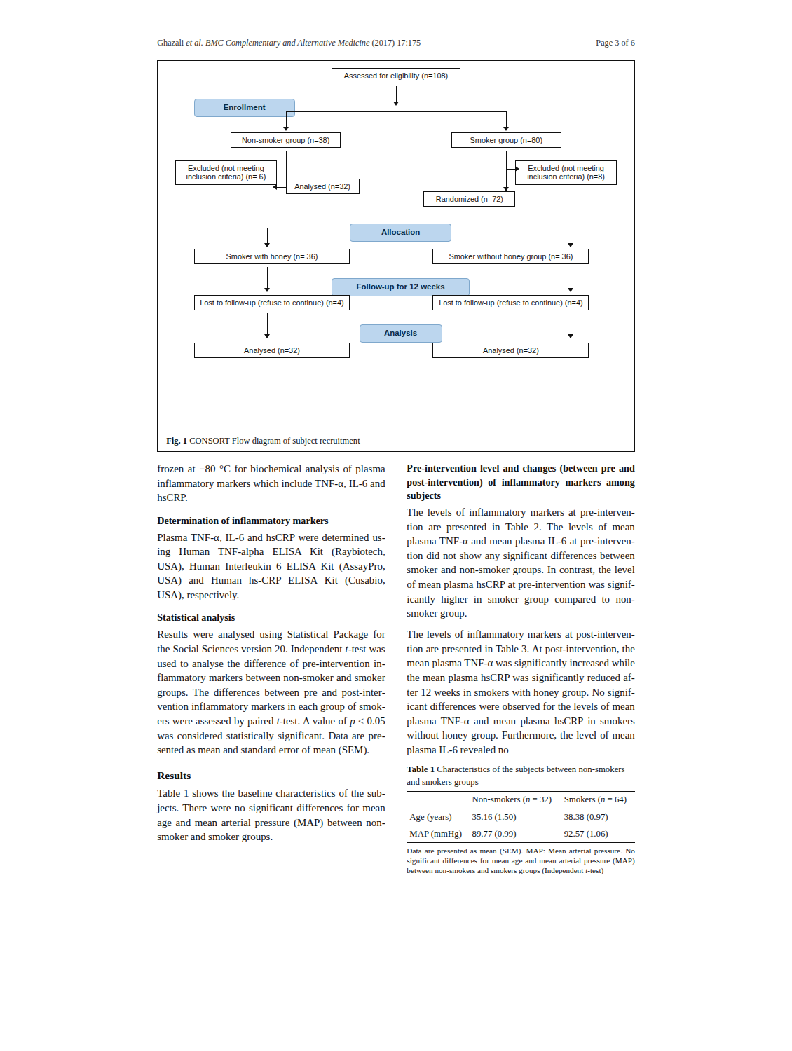Ghazali et al. BMC Complementary and Alternative Medicine (2017) 17:175
Page 3 of 6
Assessed for eligibility (n=108)
Enrollment
Non-smoker group (n=38)
Smoker group (n=80)
Excluded (not meeting inclusion criteria) (n= 6)
Excluded (not meeting inclusion criteria) (n=8)
Analysed (n=32)
Randomized (n=72)
Allocation
Smoker with honey (n= 36)
Smoker without honey group (n= 36)
Follow-up for 12 weeks
Lost to follow-up (refuse to continue) (n=4)
Lost to follow-up (refuse to continue) (n=4)
Analysis
Analysed (n=32)
Analysed (n=32)
Fig. 1 CONSORT Flow diagram of subject recruitment
frozen at −80 °C for biochemical analysis of plasma inflammatory markers which include TNF-α, IL-6 and hsCRP.
Determination of inflammatory markers
Plasma TNF-α, IL-6 and hsCRP were determined using Human TNF-alpha ELISA Kit (Raybiotech, USA), Human Interleukin 6 ELISA Kit (AssayPro, USA) and Human hs-CRP ELISA Kit (Cusabio, USA), respectively.
Statistical analysis
Results were analysed using Statistical Package for the Social Sciences version 20. Independent t-test was used to analyse the difference of pre-intervention inflammatory markers between non-smoker and smoker groups. The differences between pre and post-intervention inflammatory markers in each group of smokers were assessed by paired t-test. A value of p < 0.05 was considered statistically significant. Data are presented as mean and standard error of mean (SEM).
Results
Table 1 shows the baseline characteristics of the subjects. There were no significant differences for mean age and mean arterial pressure (MAP) between non-smoker and smoker groups.
Pre-intervention level and changes (between pre and post-intervention) of inflammatory markers among subjects
The levels of inflammatory markers at pre-intervention are presented in Table 2. The levels of mean plasma TNF-α and mean plasma IL-6 at pre-intervention did not show any significant differences between smoker and non-smoker groups. In contrast, the level of mean plasma hsCRP at pre-intervention was significantly higher in smoker group compared to non-smoker group.
The levels of inflammatory markers at post-intervention are presented in Table 3. At post-intervention, the mean plasma TNF-α was significantly increased while the mean plasma hsCRP was significantly reduced after 12 weeks in smokers with honey group. No significant differences were observed for the levels of mean plasma TNF-α and mean plasma hsCRP in smokers without honey group. Furthermore, the level of mean plasma IL-6 revealed no
Table 1 Characteristics of the subjects between non-smokers and smokers groups
| | Non-smokers ( n = 32) | Smokers ( n = 64) |
| --- | --- | --- |
| Age (years) | 35.16 (1.50) | 38.38 (0.97) |
| MAP (mmHg) | 89.77 (0.99) | 92.57 (1.06) |
Data are presented as mean (SEM). MAP: Mean arterial pressure. No significant differences for mean age and mean arterial pressure (MAP) between non-smokers and smokers groups (Independent t-test)